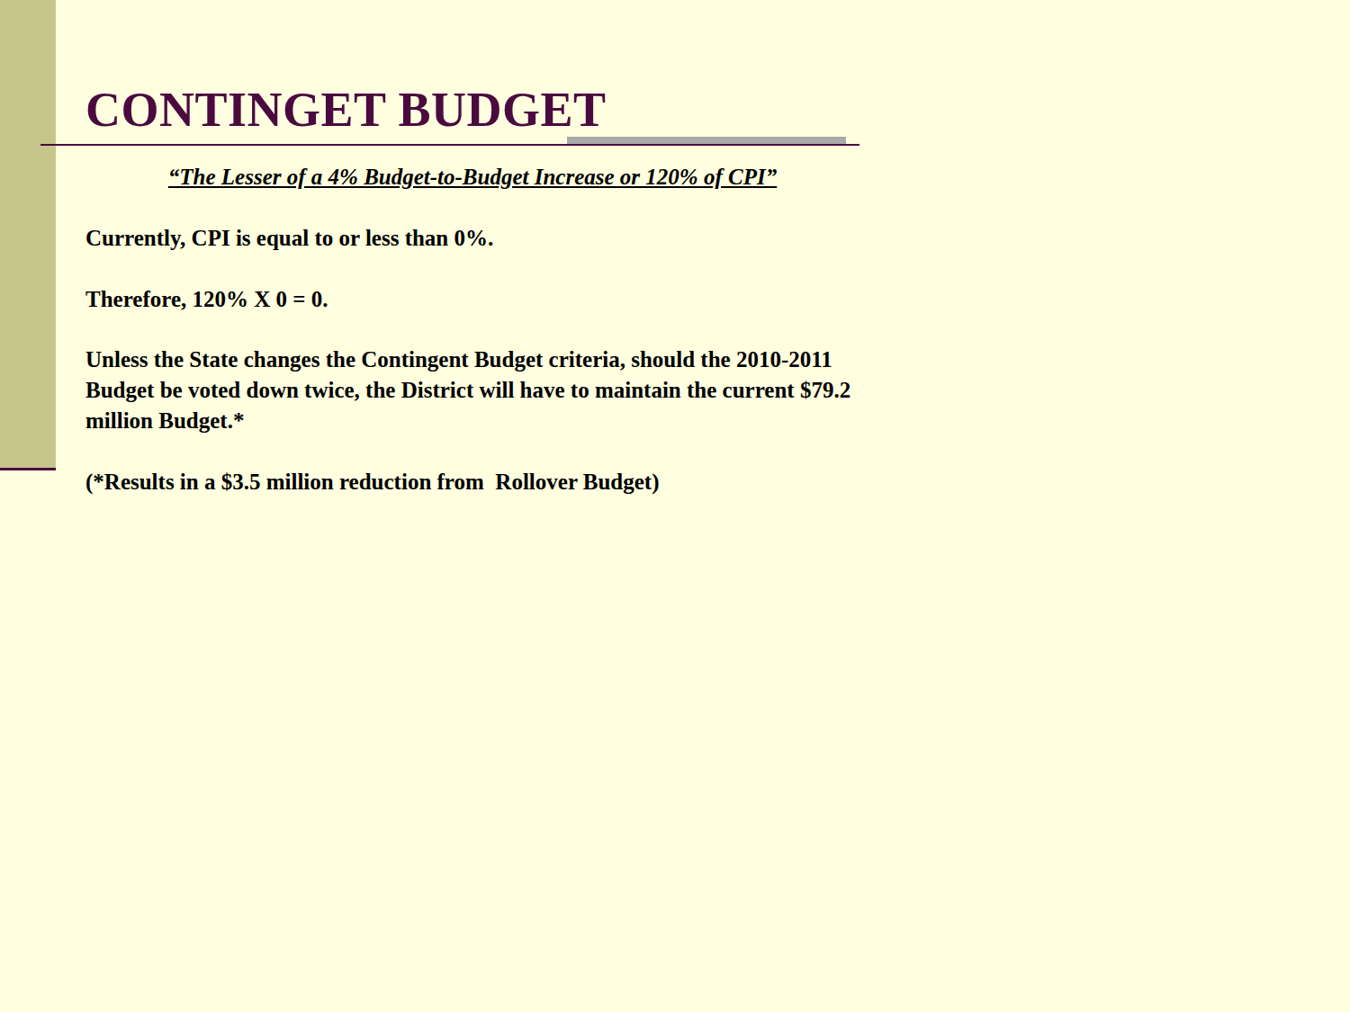CONTINGET BUDGET
“The Lesser of a 4% Budget-to-Budget Increase or 120% of CPI”
Currently, CPI is equal to or less than 0%.
Therefore, 120% X 0 = 0.
Unless the State changes the Contingent Budget criteria, should the 2010-2011 Budget be voted down twice, the District will have to maintain the current $79.2 million Budget.*
(*Results in a $3.5 million reduction from Rollover Budget)